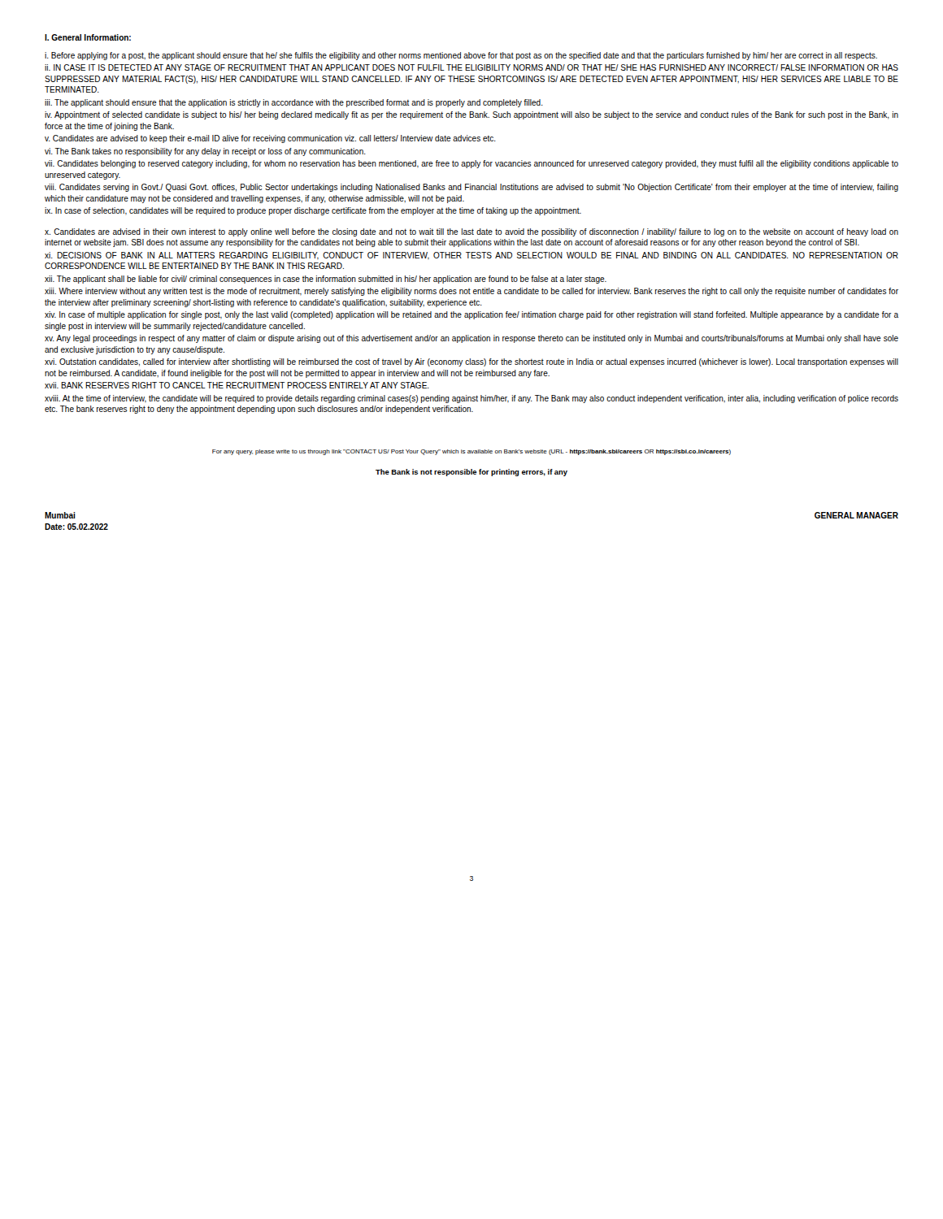I. General Information:
i. Before applying for a post, the applicant should ensure that he/ she fulfils the eligibility and other norms mentioned above for that post as on the specified date and that the particulars furnished by him/ her are correct in all respects.
ii. IN CASE IT IS DETECTED AT ANY STAGE OF RECRUITMENT THAT AN APPLICANT DOES NOT FULFIL THE ELIGIBILITY NORMS AND/ OR THAT HE/ SHE HAS FURNISHED ANY INCORRECT/ FALSE INFORMATION OR HAS SUPPRESSED ANY MATERIAL FACT(S), HIS/ HER CANDIDATURE WILL STAND CANCELLED. IF ANY OF THESE SHORTCOMINGS IS/ ARE DETECTED EVEN AFTER APPOINTMENT, HIS/ HER SERVICES ARE LIABLE TO BE TERMINATED.
iii. The applicant should ensure that the application is strictly in accordance with the prescribed format and is properly and completely filled.
iv. Appointment of selected candidate is subject to his/ her being declared medically fit as per the requirement of the Bank. Such appointment will also be subject to the service and conduct rules of the Bank for such post in the Bank, in force at the time of joining the Bank.
v. Candidates are advised to keep their e-mail ID alive for receiving communication viz. call letters/ Interview date advices etc.
vi. The Bank takes no responsibility for any delay in receipt or loss of any communication.
vii. Candidates belonging to reserved category including, for whom no reservation has been mentioned, are free to apply for vacancies announced for unreserved category provided, they must fulfil all the eligibility conditions applicable to unreserved category.
viii. Candidates serving in Govt./ Quasi Govt. offices, Public Sector undertakings including Nationalised Banks and Financial Institutions are advised to submit 'No Objection Certificate' from their employer at the time of interview, failing which their candidature may not be considered and travelling expenses, if any, otherwise admissible, will not be paid.
ix. In case of selection, candidates will be required to produce proper discharge certificate from the employer at the time of taking up the appointment.
x. Candidates are advised in their own interest to apply online well before the closing date and not to wait till the last date to avoid the possibility of disconnection / inability/ failure to log on to the website on account of heavy load on internet or website jam. SBI does not assume any responsibility for the candidates not being able to submit their applications within the last date on account of aforesaid reasons or for any other reason beyond the control of SBI.
xi. DECISIONS OF BANK IN ALL MATTERS REGARDING ELIGIBILITY, CONDUCT OF INTERVIEW, OTHER TESTS AND SELECTION WOULD BE FINAL AND BINDING ON ALL CANDIDATES. NO REPRESENTATION OR CORRESPONDENCE WILL BE ENTERTAINED BY THE BANK IN THIS REGARD.
xii. The applicant shall be liable for civil/ criminal consequences in case the information submitted in his/ her application are found to be false at a later stage.
xiii. Where interview without any written test is the mode of recruitment, merely satisfying the eligibility norms does not entitle a candidate to be called for interview. Bank reserves the right to call only the requisite number of candidates for the interview after preliminary screening/ short-listing with reference to candidate's qualification, suitability, experience etc.
xiv. In case of multiple application for single post, only the last valid (completed) application will be retained and the application fee/ intimation charge paid for other registration will stand forfeited. Multiple appearance by a candidate for a single post in interview will be summarily rejected/candidature cancelled.
xv. Any legal proceedings in respect of any matter of claim or dispute arising out of this advertisement and/or an application in response thereto can be instituted only in Mumbai and courts/tribunals/forums at Mumbai only shall have sole and exclusive jurisdiction to try any cause/dispute.
xvi. Outstation candidates, called for interview after shortlisting will be reimbursed the cost of travel by Air (economy class) for the shortest route in India or actual expenses incurred (whichever is lower). Local transportation expenses will not be reimbursed. A candidate, if found ineligible for the post will not be permitted to appear in interview and will not be reimbursed any fare.
xvii. BANK RESERVES RIGHT TO CANCEL THE RECRUITMENT PROCESS ENTIRELY AT ANY STAGE.
xviii. At the time of interview, the candidate will be required to provide details regarding criminal cases(s) pending against him/her, if any. The Bank may also conduct independent verification, inter alia, including verification of police records etc. The bank reserves right to deny the appointment depending upon such disclosures and/or independent verification.
For any query, please write to us through link "CONTACT US/ Post Your Query" which is available on Bank's website (URL - https://bank.sbi/careers OR https://sbi.co.in/careers)
The Bank is not responsible for printing errors, if any
Mumbai
Date: 05.02.2022
GENERAL MANAGER
3